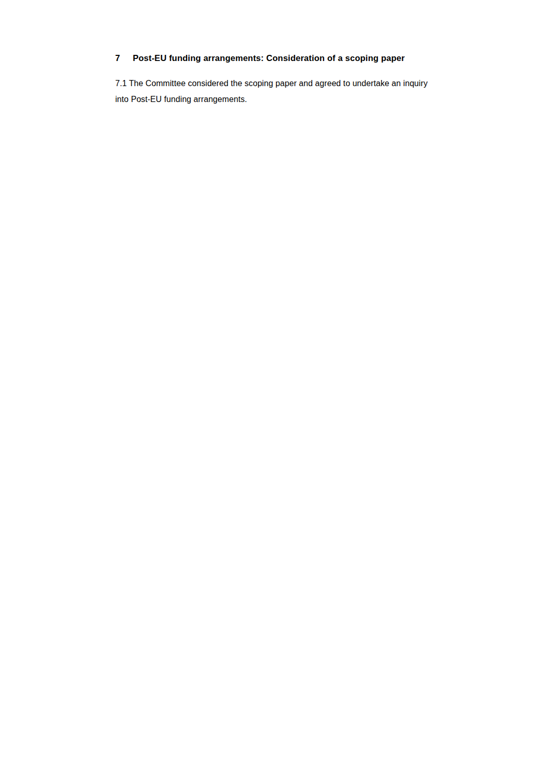7 Post-EU funding arrangements: Consideration of a scoping paper
7.1 The Committee considered the scoping paper and agreed to undertake an inquiry into Post-EU funding arrangements.